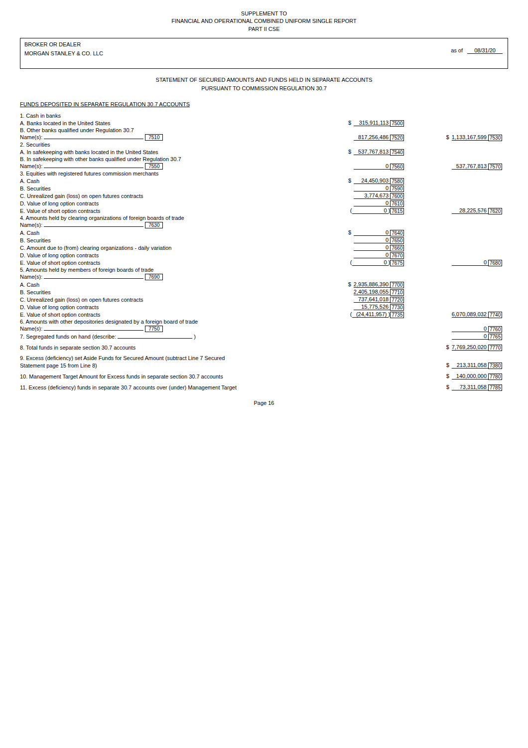SUPPLEMENT TO
FINANCIAL AND OPERATIONAL COMBINED UNIFORM SINGLE REPORT
PART II CSE
BROKER OR DEALER
MORGAN STANLEY & CO. LLC
as of
08/31/20
STATEMENT OF SECURED AMOUNTS AND FUNDS HELD IN SEPARATE ACCOUNTS
PURSUANT TO COMMISSION REGULATION 30.7
FUNDS DEPOSITED IN SEPARATE REGULATION 30.7 ACCOUNTS
| 1. Cash in banks | | | | |
| A. Banks located in the United States | $ 315,911,113 | 7500 | | |
| B. Other banks qualified under Regulation 30.7 | | | | |
| Name(s): 7510 | 817,256,486 | 7520 | $ 1,133,167,599 | 7530 |
| 2. Securities | | | | |
| A. In safekeeping with banks located in the United States | $ 537,767,813 | 7540 | | |
| B. In safekeeping with other banks qualified under Regulation 30.7 | | | | |
| Name(s): 7550 | 0 | 7560 | 537,767,813 | 7570 |
| 3. Equities with registered futures commission merchants | | | | |
| A. Cash | $ 24,450,903 | 7580 | | |
| B. Securities | 0 | 7590 | | |
| C. Unrealized gain (loss) on open futures contracts | 3,774,673 | 7600 | | |
| D. Value of long option contracts | 0 | 7610 | | |
| E. Value of short option contracts | ( 0 ) | 7615 | 28,225,576 | 7620 |
| 4. Amounts held by clearing organizations of foreign boards of trade | | | | |
| Name(s): 7630 | | | | |
| A. Cash | $ 0 | 7640 | | |
| B. Securities | 0 | 7650 | | |
| C. Amount due to (from) clearing organizations - daily variation | 0 | 7660 | | |
| D. Value of long option contracts | 0 | 7670 | | |
| E. Value of short option contracts | ( 0 ) | 7675 | 0 | 7680 |
| 5. Amounts held by members of foreign boards of trade | | | | |
| Name(s): 7690 | | | | |
| A. Cash | $ 2,935,886,390 | 7700 | | |
| B. Securities | 2,405,198,055 | 7710 | | |
| C. Unrealized gain (loss) on open futures contracts | 737,641,018 | 7720 | | |
| D. Value of long option contracts | 15,775,526 | 7730 | | |
| E. Value of short option contracts | ( (24,411,957) ) | 7735 | 6,070,089,032 | 7740 |
| 6. Amounts with other depositories designated by a foreign board of trade | | | | |
| Name(s): 7750 | | | 0 | 7760 |
| 7. Segregated funds on hand (describe: ) | | | 0 | 7765 |
| 8. Total funds in separate section 30.7 accounts | | | $ 7,769,250,020 | 7770 |
| 9. Excess (deficiency) set Aside Funds for Secured Amount (subtract Line 7 Secured | | | | |
| Statement page 15 from Line 8) | | | $ 213,311,058 | 7380 |
| 10. Management Target Amount for Excess funds in separate section 30.7 accounts | | | $ 140,000,000 | 7780 |
| 11. Excess (deficiency) funds in separate 30.7 accounts over (under) Management Target | | | $ 73,311,058 | 7785 |
Page 16